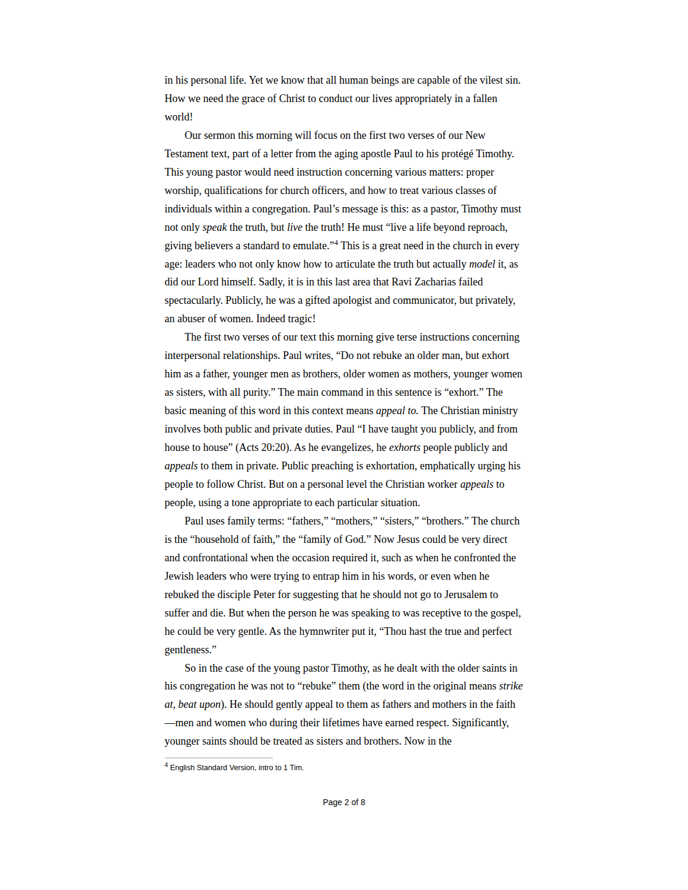in his personal life. Yet we know that all human beings are capable of the vilest sin. How we need the grace of Christ to conduct our lives appropriately in a fallen world!
Our sermon this morning will focus on the first two verses of our New Testament text, part of a letter from the aging apostle Paul to his protégé Timothy. This young pastor would need instruction concerning various matters: proper worship, qualifications for church officers, and how to treat various classes of individuals within a congregation. Paul’s message is this: as a pastor, Timothy must not only speak the truth, but live the truth! He must “live a life beyond reproach, giving believers a standard to emulate.”4 This is a great need in the church in every age: leaders who not only know how to articulate the truth but actually model it, as did our Lord himself. Sadly, it is in this last area that Ravi Zacharias failed spectacularly. Publicly, he was a gifted apologist and communicator, but privately, an abuser of women. Indeed tragic!
The first two verses of our text this morning give terse instructions concerning interpersonal relationships. Paul writes, “Do not rebuke an older man, but exhort him as a father, younger men as brothers, older women as mothers, younger women as sisters, with all purity.” The main command in this sentence is “exhort.” The basic meaning of this word in this context means appeal to. The Christian ministry involves both public and private duties. Paul “I have taught you publicly, and from house to house” (Acts 20:20). As he evangelizes, he exhorts people publicly and appeals to them in private. Public preaching is exhortation, emphatically urging his people to follow Christ. But on a personal level the Christian worker appeals to people, using a tone appropriate to each particular situation.
Paul uses family terms: “fathers,” “mothers,” “sisters,” “brothers.” The church is the “household of faith,” the “family of God.” Now Jesus could be very direct and confrontational when the occasion required it, such as when he confronted the Jewish leaders who were trying to entrap him in his words, or even when he rebuked the disciple Peter for suggesting that he should not go to Jerusalem to suffer and die. But when the person he was speaking to was receptive to the gospel, he could be very gentle. As the hymnwriter put it, “Thou hast the true and perfect gentleness.”
So in the case of the young pastor Timothy, as he dealt with the older saints in his congregation he was not to “rebuke” them (the word in the original means strike at, beat upon). He should gently appeal to them as fathers and mothers in the faith—men and women who during their lifetimes have earned respect. Significantly, younger saints should be treated as sisters and brothers. Now in the
4 English Standard Version, intro to 1 Tim.
Page 2 of 8